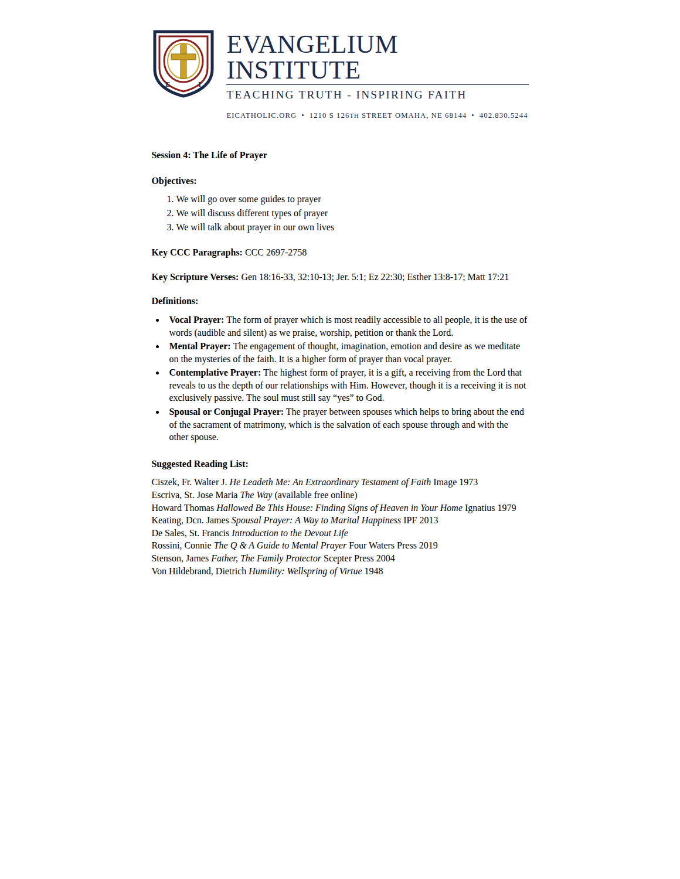E I
EVANGELIUM INSTITUTE
TEACHING TRUTH - INSPIRING FAITH
EICATHOLIC.ORG•1210 S 126TH STREET OMAHA, NE 68144•402.830.5244
Session 4: The Life of Prayer
Objectives:
We will go over some guides to prayer
We will discuss different types of prayer
We will talk about prayer in our own lives
Key CCC Paragraphs: CCC 2697-2758
Key Scripture Verses: Gen 18:16-33, 32:10-13; Jer. 5:1; Ez 22:30; Esther 13:8-17; Matt 17:21
Definitions:
Vocal Prayer: The form of prayer which is most readily accessible to all people, it is the use of words (audible and silent) as we praise, worship, petition or thank the Lord.
Mental Prayer: The engagement of thought, imagination, emotion and desire as we meditate on the mysteries of the faith. It is a higher form of prayer than vocal prayer.
Contemplative Prayer: The highest form of prayer, it is a gift, a receiving from the Lord that reveals to us the depth of our relationships with Him. However, though it is a receiving it is not exclusively passive. The soul must still say “yes” to God.
Spousal or Conjugal Prayer: The prayer between spouses which helps to bring about the end of the sacrament of matrimony, which is the salvation of each spouse through and with the other spouse.
Suggested Reading List:
Ciszek, Fr. Walter J. He Leadeth Me: An Extraordinary Testament of Faith Image 1973
Escriva, St. Jose Maria The Way (available free online)
Howard Thomas Hallowed Be This House: Finding Signs of Heaven in Your Home Ignatius 1979
Keating, Dcn. James Spousal Prayer: A Way to Marital Happiness IPF 2013
De Sales, St. Francis Introduction to the Devout Life
Rossini, Connie The Q & A Guide to Mental Prayer Four Waters Press 2019
Stenson, James Father, The Family Protector Scepter Press 2004
Von Hildebrand, Dietrich Humility: Wellspring of Virtue 1948